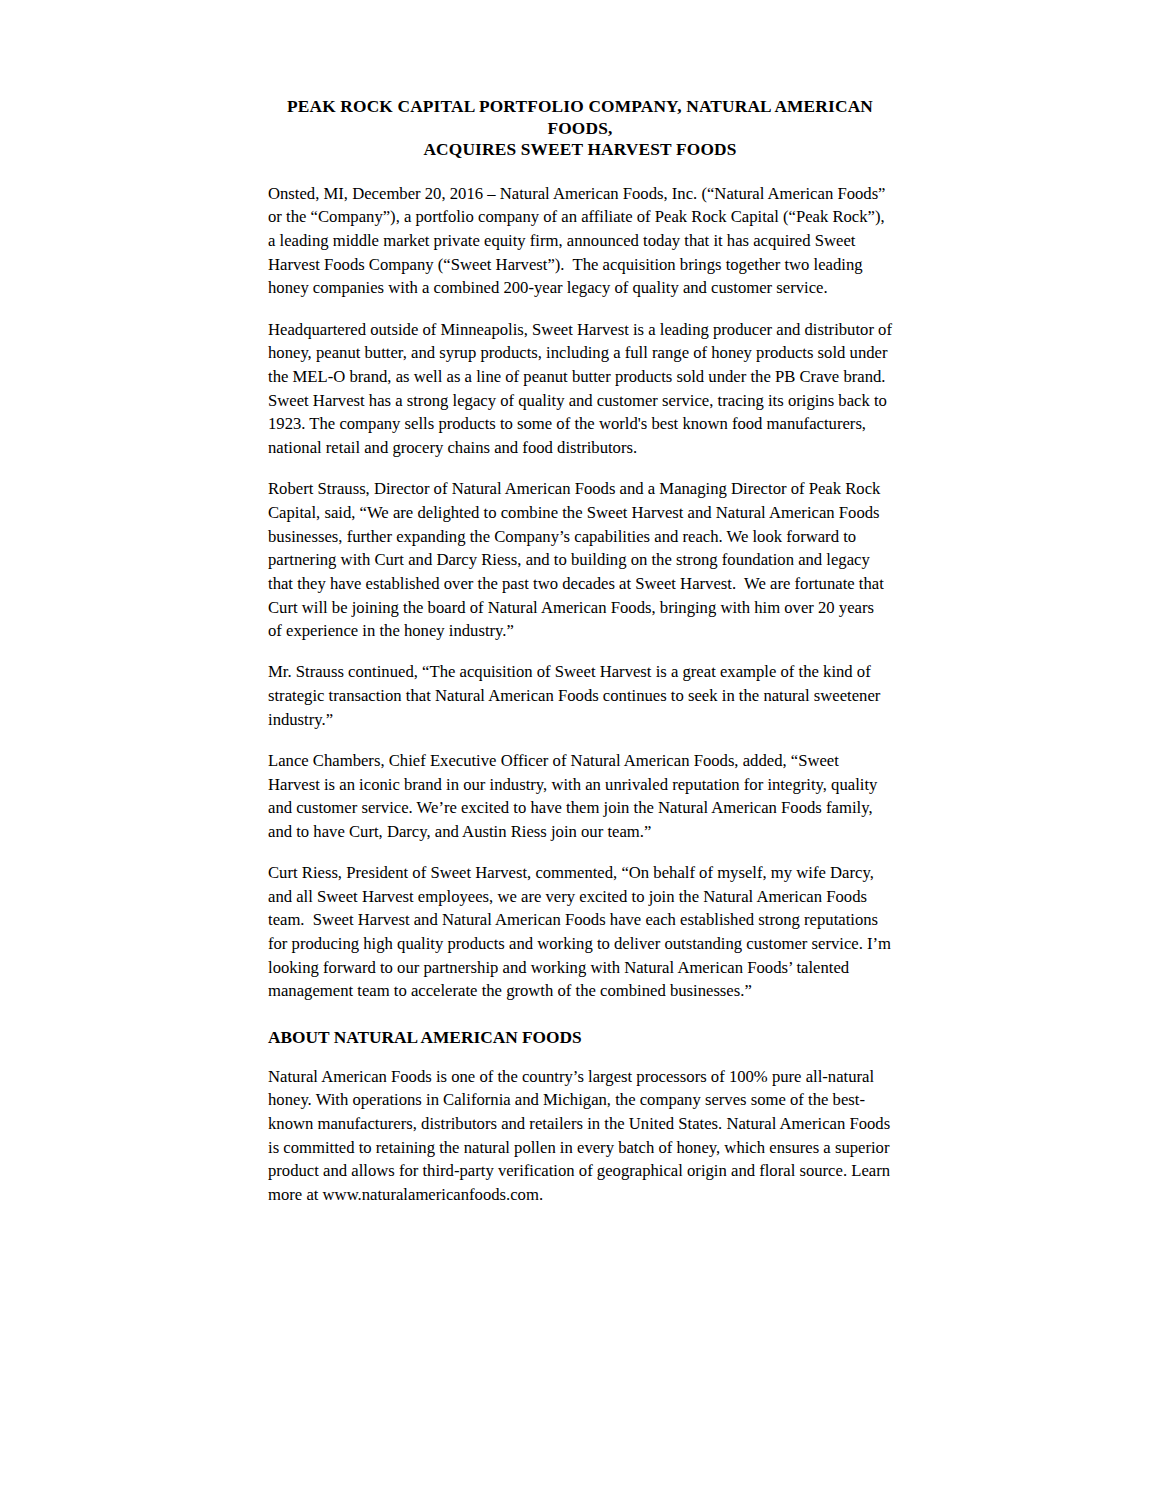PEAK ROCK CAPITAL PORTFOLIO COMPANY, NATURAL AMERICAN FOODS,
ACQUIRES SWEET HARVEST FOODS
Onsted, MI, December 20, 2016 – Natural American Foods, Inc. (“Natural American Foods” or the “Company”), a portfolio company of an affiliate of Peak Rock Capital (“Peak Rock”), a leading middle market private equity firm, announced today that it has acquired Sweet Harvest Foods Company (“Sweet Harvest”). The acquisition brings together two leading honey companies with a combined 200-year legacy of quality and customer service.
Headquartered outside of Minneapolis, Sweet Harvest is a leading producer and distributor of honey, peanut butter, and syrup products, including a full range of honey products sold under the MEL-O brand, as well as a line of peanut butter products sold under the PB Crave brand. Sweet Harvest has a strong legacy of quality and customer service, tracing its origins back to 1923. The company sells products to some of the world's best known food manufacturers, national retail and grocery chains and food distributors.
Robert Strauss, Director of Natural American Foods and a Managing Director of Peak Rock Capital, said, “We are delighted to combine the Sweet Harvest and Natural American Foods businesses, further expanding the Company’s capabilities and reach. We look forward to partnering with Curt and Darcy Riess, and to building on the strong foundation and legacy that they have established over the past two decades at Sweet Harvest. We are fortunate that Curt will be joining the board of Natural American Foods, bringing with him over 20 years of experience in the honey industry.”
Mr. Strauss continued, “The acquisition of Sweet Harvest is a great example of the kind of strategic transaction that Natural American Foods continues to seek in the natural sweetener industry.”
Lance Chambers, Chief Executive Officer of Natural American Foods, added, “Sweet Harvest is an iconic brand in our industry, with an unrivaled reputation for integrity, quality and customer service. We’re excited to have them join the Natural American Foods family, and to have Curt, Darcy, and Austin Riess join our team.”
Curt Riess, President of Sweet Harvest, commented, “On behalf of myself, my wife Darcy, and all Sweet Harvest employees, we are very excited to join the Natural American Foods team. Sweet Harvest and Natural American Foods have each established strong reputations for producing high quality products and working to deliver outstanding customer service. I’m looking forward to our partnership and working with Natural American Foods’ talented management team to accelerate the growth of the combined businesses.”
ABOUT NATURAL AMERICAN FOODS
Natural American Foods is one of the country’s largest processors of 100% pure all-natural honey. With operations in California and Michigan, the company serves some of the best-known manufacturers, distributors and retailers in the United States. Natural American Foods is committed to retaining the natural pollen in every batch of honey, which ensures a superior product and allows for third-party verification of geographical origin and floral source. Learn more at www.naturalamericanfoods.com.